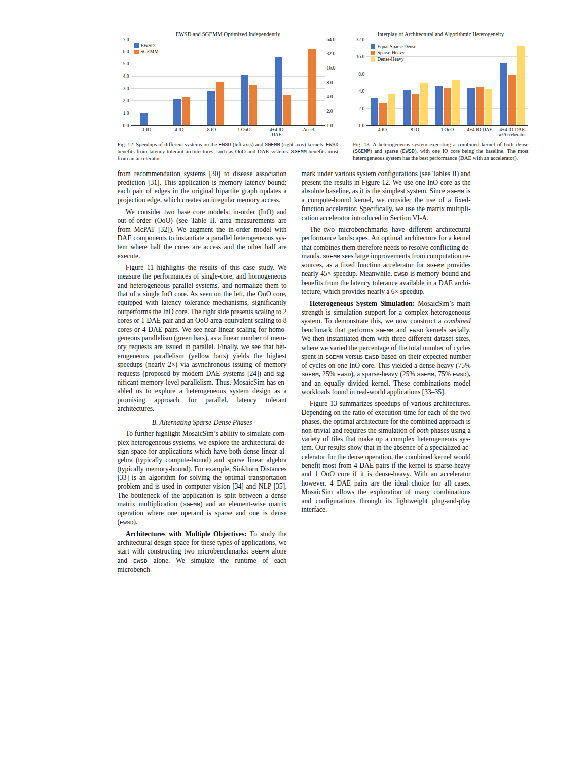EWSD and SGEMM Optimized Independently
7.0 6.0 5.0 4.0 3.0 2.0 1.0 0.0
EWSD
SGEMM
64.0 32.0 16.0 8.0 4.0 2.0 1.0
1 IO
4 IO
8 IO
1 OoO
4+4 IO
DAE
Accel.
Fig. 12. Speedups of different systems on the EWSD (left axis) and SGEMM (right axis) kernels. EWSD benefits from latency tolerant architectures, such as OoO and DAE systems. SGEMM benefits most from an accelerator.
Interplay of Architectural and Algorithmic Heterogeneity
32.0 16.0 8.0 4.0 2.0 1.0
Equal Sparse Dense
Sparse-Heavy
Dense-Heavy
4 IO
8 IO
1 OoO
4+4 IO DAE
4+4 IO DAE
w/Accelerator
Fig. 13. A heterogeneous system executing a combined kernel of both dense (SGEMM) and sparse (EWSD), with one IO core being the baseline. The most heterogeneous system has the best performance (DAE with an accelerator).
from recommendation systems [30] to disease association prediction [31]. This application is memory latency bound; each pair of edges in the original bipartite graph updates a projection edge, which creates an irregular memory access.
We consider two base core models: in-order (InO) and out-of-order (OoO) (see Table II, area measurements are from McPAT [32]). We augment the in-order model with DAE components to instantiate a parallel heterogeneous system where half the cores are access and the other half are execute.
Figure 11 highlights the results of this case study. We measure the performances of single-core, and homogeneous and heterogeneous parallel systems, and normalize them to that of a single InO core. As seen on the left, the OoO core, equipped with latency tolerance mechanisms, significantly outperforms the InO core. The right side presents scaling to 2 cores or 1 DAE pair and an OoO area-equivalent scaling to 8 cores or 4 DAE pairs. We see near-linear scaling for homogeneous parallelism (green bars), as a linear number of memory requests are issued in parallel. Finally, we see that heterogeneous parallelism (yellow bars) yields the highest speedups (nearly 2×) via asynchronous issuing of memory requests (proposed by modern DAE systems [24]) and significant memory-level parallelism. Thus, MosaicSim has enabled us to explore a heterogeneous system design as a promising approach for parallel, latency tolerant architectures.
B. Alternating Sparse-Dense Phases
To further highlight MosaicSim’s ability to simulate complex heterogeneous systems, we explore the architectural design space for applications which have both dense linear algebra (typically compute-bound) and sparse linear algebra (typically memory-bound). For example, Sinkhorn Distances [33] is an algorithm for solving the optimal transportation problem and is used in computer vision [34] and NLP [35]. The bottleneck of the application is split between a dense matrix multiplication (SGEMM) and an element-wise matrix operation where one operand is sparse and one is dense (EWSD).
Architectures with Multiple Objectives: To study the architectural design space for these types of applications, we start with constructing two microbenchmarks: SGEMM alone and EWSD alone. We simulate the runtime of each microbench-
mark under various system configurations (see Tables II) and present the results in Figure 12. We use one InO core as the absolute baseline, as it is the simplest system. Since SGEMM is a compute-bound kernel, we consider the use of a fixed-function accelerator. Specifically, we use the matrix multiplication accelerator introduced in Section VI-A.
The two microbenchmarks have different architectural performance landscapes. An optimal architecture for a kernel that combines them therefore needs to resolve conflicting demands. SGEMM sees large improvements from computation resources, as a fixed function accelerator for SGEMM provides nearly 45× speedup. Meanwhile, EWSD is memory bound and benefits from the latency tolerance available in a DAE architecture, which provides nearly a 6× speedup.
Heterogeneous System Simulation: MosaicSim’s main strength is simulation support for a complex heterogeneous system. To demonstrate this, we now construct a combined benchmark that performs SGEMM and EWSD kernels serially. We then instantiated them with three different dataset sizes, where we varied the percentage of the total number of cycles spent in SGEMM versus EWSD based on their expected number of cycles on one InO core. This yielded a dense-heavy (75% SGEMM, 25% EWSD), a sparse-heavy (25% SGEMM, 75% EWSD), and an equally divided kernel. These combinations model workloads found in real-world applications [33–35].
Figure 13 summarizes speedups of various architectures. Depending on the ratio of execution time for each of the two phases, the optimal architecture for the combined approach is non-trivial and requires the simulation of both phases using a variety of tiles that make up a complex heterogeneous system. Our results show that in the absence of a specialized accelerator for the dense operation, the combined kernel would benefit most from 4 DAE pairs if the kernel is sparse-heavy and 1 OoO core if it is dense-heavy. With an accelerator however, 4 DAE pairs are the ideal choice for all cases. MosaicSim allows the exploration of many combinations and configurations through its lightweight plug-and-play interface.